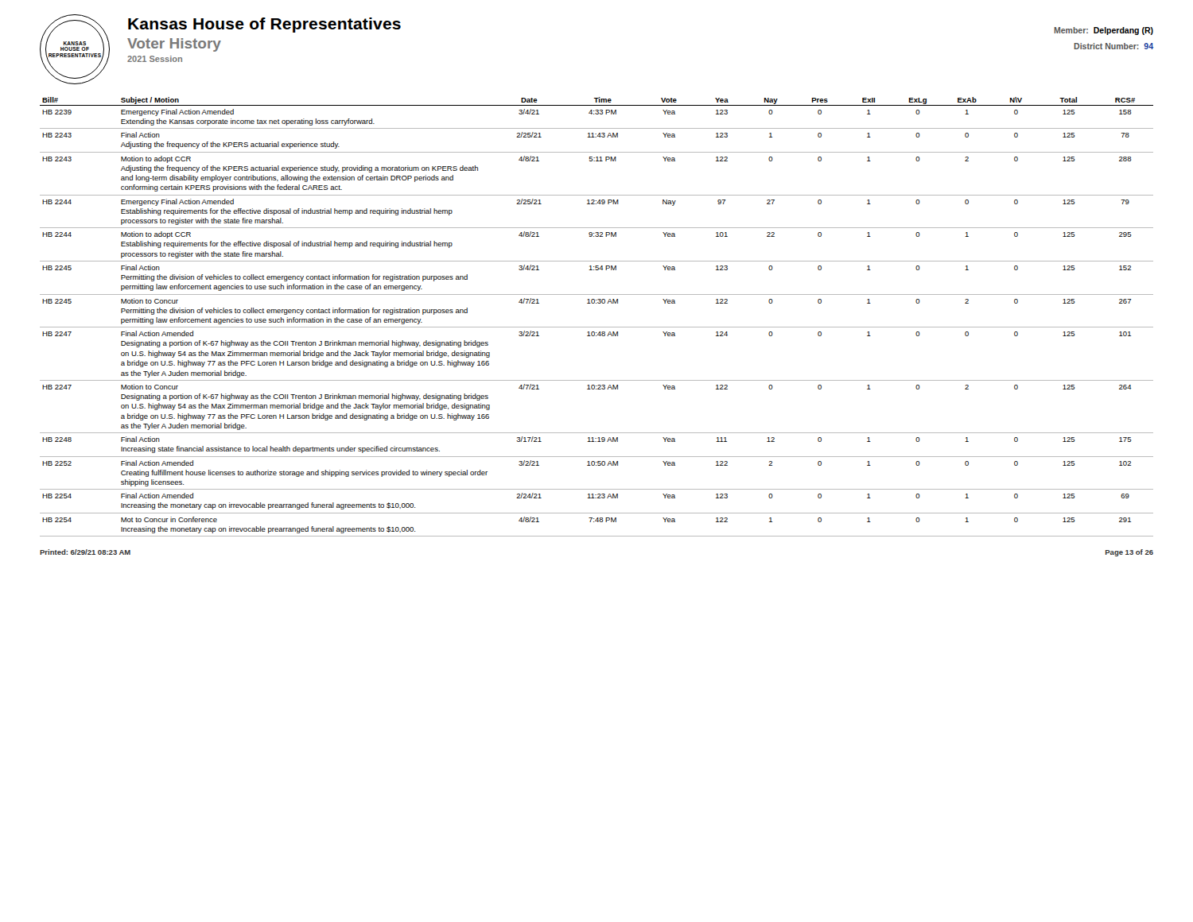KANSAS
HOUSE OF
REPRESENTATIVES
Kansas House of Representatives
Voter History
2021 Session
Member: Delperdang (R)
District Number: 94
| Bill# | Subject / Motion | Date | Time | Vote | Yea | Nay | Pres | ExII | ExLg | ExAb | N\V | Total | RCS# |
| --- | --- | --- | --- | --- | --- | --- | --- | --- | --- | --- | --- | --- | --- |
| HB 2239 | Emergency Final Action Amended Extending the Kansas corporate income tax net operating loss carryforward. | 3/4/21 | 4:33 PM | Yea | 123 | 0 | 0 | 1 | 0 | 1 | 0 | 125 | 158 |
| HB 2243 | Final Action Adjusting the frequency of the KPERS actuarial experience study. | 2/25/21 | 11:43 AM | Yea | 123 | 1 | 0 | 1 | 0 | 0 | 0 | 125 | 78 |
| HB 2243 | Motion to adopt CCR Adjusting the frequency of the KPERS actuarial experience study, providing a moratorium on KPERS death and long-term disability employer contributions, allowing the extension of certain DROP periods and conforming certain KPERS provisions with the federal CARES act. | 4/8/21 | 5:11 PM | Yea | 122 | 0 | 0 | 1 | 0 | 2 | 0 | 125 | 288 |
| HB 2244 | Emergency Final Action Amended Establishing requirements for the effective disposal of industrial hemp and requiring industrial hemp processors to register with the state fire marshal. | 2/25/21 | 12:49 PM | Nay | 97 | 27 | 0 | 1 | 0 | 0 | 0 | 125 | 79 |
| HB 2244 | Motion to adopt CCR Establishing requirements for the effective disposal of industrial hemp and requiring industrial hemp processors to register with the state fire marshal. | 4/8/21 | 9:32 PM | Yea | 101 | 22 | 0 | 1 | 0 | 1 | 0 | 125 | 295 |
| HB 2245 | Final Action Permitting the division of vehicles to collect emergency contact information for registration purposes and permitting law enforcement agencies to use such information in the case of an emergency. | 3/4/21 | 1:54 PM | Yea | 123 | 0 | 0 | 1 | 0 | 1 | 0 | 125 | 152 |
| HB 2245 | Motion to Concur Permitting the division of vehicles to collect emergency contact information for registration purposes and permitting law enforcement agencies to use such information in the case of an emergency. | 4/7/21 | 10:30 AM | Yea | 122 | 0 | 0 | 1 | 0 | 2 | 0 | 125 | 267 |
| HB 2247 | Final Action Amended Designating a portion of K-67 highway as the COII Trenton J Brinkman memorial highway, designating bridges on U.S. highway 54 as the Max Zimmerman memorial bridge and the Jack Taylor memorial bridge, designating a bridge on U.S. highway 77 as the PFC Loren H Larson bridge and designating a bridge on U.S. highway 166 as the Tyler A Juden memorial bridge. | 3/2/21 | 10:48 AM | Yea | 124 | 0 | 0 | 1 | 0 | 0 | 0 | 125 | 101 |
| HB 2247 | Motion to Concur Designating a portion of K-67 highway as the COII Trenton J Brinkman memorial highway, designating bridges on U.S. highway 54 as the Max Zimmerman memorial bridge and the Jack Taylor memorial bridge, designating a bridge on U.S. highway 77 as the PFC Loren H Larson bridge and designating a bridge on U.S. highway 166 as the Tyler A Juden memorial bridge. | 4/7/21 | 10:23 AM | Yea | 122 | 0 | 0 | 1 | 0 | 2 | 0 | 125 | 264 |
| HB 2248 | Final Action Increasing state financial assistance to local health departments under specified circumstances. | 3/17/21 | 11:19 AM | Yea | 111 | 12 | 0 | 1 | 0 | 1 | 0 | 125 | 175 |
| HB 2252 | Final Action Amended Creating fulfillment house licenses to authorize storage and shipping services provided to winery special order shipping licensees. | 3/2/21 | 10:50 AM | Yea | 122 | 2 | 0 | 1 | 0 | 0 | 0 | 125 | 102 |
| HB 2254 | Final Action Amended Increasing the monetary cap on irrevocable prearranged funeral agreements to $10,000. | 2/24/21 | 11:23 AM | Yea | 123 | 0 | 0 | 1 | 0 | 1 | 0 | 125 | 69 |
| HB 2254 | Mot to Concur in Conference Increasing the monetary cap on irrevocable prearranged funeral agreements to $10,000. | 4/8/21 | 7:48 PM | Yea | 122 | 1 | 0 | 1 | 0 | 1 | 0 | 125 | 291 |
Printed: 6/29/21 08:23 AM
Page 13 of 26